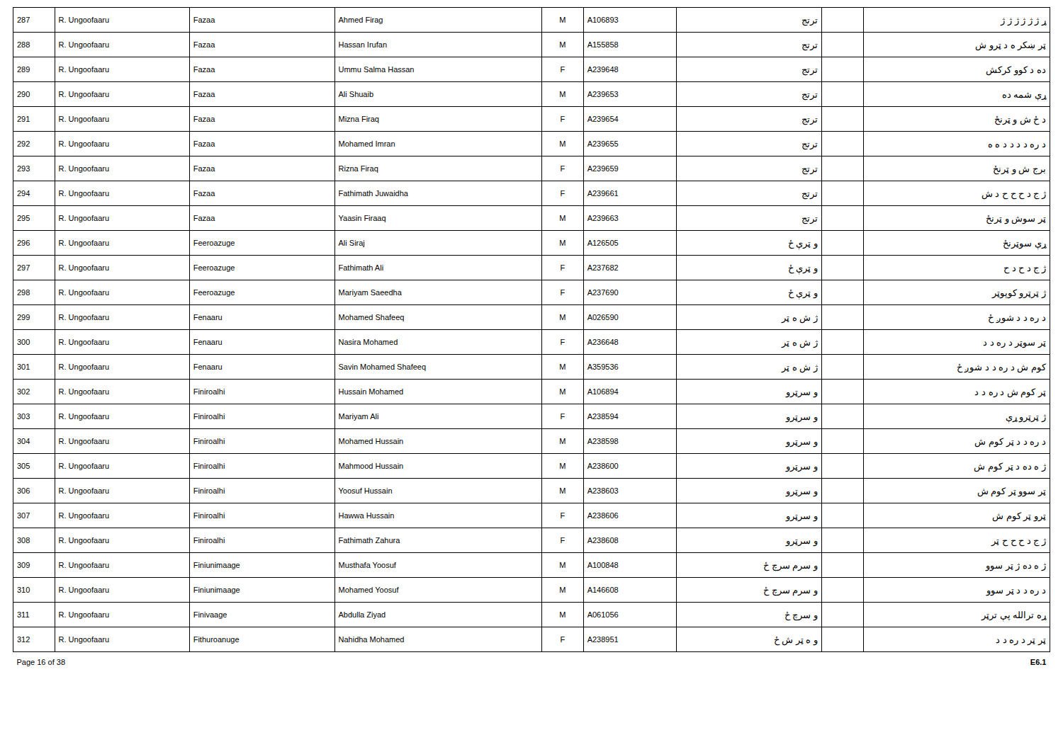| 287 | R. Ungoofaaru | Fazaa | Ahmed Firag | M | A106893 | ترتج | | ړ ژ ژ ژ ژ ژ ژ |
| 288 | R. Ungoofaaru | Fazaa | Hassan Irufan | M | A155858 | ترتج | | ټر ښکر ه د ټرو ش |
| 289 | R. Ungoofaaru | Fazaa | Ummu Salma Hassan | F | A239648 | ترتج | | ده د کوو کرکش |
| 290 | R. Ungoofaaru | Fazaa | Ali Shuaib | M | A239653 | ترتج | | ړې شمه ده |
| 291 | R. Ungoofaaru | Fazaa | Mizna Firaq | F | A239654 | ترتج | | د ځ ش و ټرنځ |
| 292 | R. Ungoofaaru | Fazaa | Mohamed Imran | M | A239655 | ترتج | | د ره د د د د ه ه |
| 293 | R. Ungoofaaru | Fazaa | Rizna Firaq | F | A239659 | ترتج | | برج ش و ټرنځ |
| 294 | R. Ungoofaaru | Fazaa | Fathimath Juwaidha | F | A239661 | ترتج | | ژ ج د ح ح ح د ش |
| 295 | R. Ungoofaaru | Fazaa | Yaasin Firaaq | M | A239663 | ترتج | | ټر سوش و ټرنځ |
| 296 | R. Ungoofaaru | Feeroazuge | Ali Siraj | M | A126505 | و ټرې ځ | | ړې سوټرنځ |
| 297 | R. Ungoofaaru | Feeroazuge | Fathimath Ali | F | A237682 | و ټرې ځ | | ژ ج د ح د ح |
| 298 | R. Ungoofaaru | Feeroazuge | Mariyam Saeedha | F | A237690 | و ټرې ځ | | ژ ټرټرو کوپوټر |
| 299 | R. Ungoofaaru | Fenaaru | Mohamed Shafeeq | M | A026590 | ژ ش ه ټر | | د ره د د شوږ ځ |
| 300 | R. Ungoofaaru | Fenaaru | Nasira Mohamed | F | A236648 | ژ ش ه ټر | | ټر سوټر د ره د د |
| 301 | R. Ungoofaaru | Fenaaru | Savin Mohamed Shafeeq | M | A359536 | ژ ش ه ټر | | کوم ش د ره د د شوږ ځ |
| 302 | R. Ungoofaaru | Finiroalhi | Hussain Mohamed | M | A106894 | و سرټرو | | ټر کوم ش د ره د د |
| 303 | R. Ungoofaaru | Finiroalhi | Mariyam Ali | F | A238594 | و سرټرو | | ژ ټرټرو ړې |
| 304 | R. Ungoofaaru | Finiroalhi | Mohamed Hussain | M | A238598 | و سرټرو | | د ره د د ټر کوم ش |
| 305 | R. Ungoofaaru | Finiroalhi | Mahmood Hussain | M | A238600 | و سرټرو | | ژ ه ده د ټر کوم ش |
| 306 | R. Ungoofaaru | Finiroalhi | Yoosuf Hussain | M | A238603 | و سرټرو | | ټر سوو ټر کوم ش |
| 307 | R. Ungoofaaru | Finiroalhi | Hawwa Hussain | F | A238606 | و سرټرو | | ټرو ټر کوم ش |
| 308 | R. Ungoofaaru | Finiroalhi | Fathimath Zahura | F | A238608 | و سرټرو | | ژ ج د ح ح ح ټر |
| 309 | R. Ungoofaaru | Finiunimaage | Musthafa Yoosuf | M | A100848 | و سرم سرچ ځ | | ژ ه ده ژ ټر سوو |
| 310 | R. Ungoofaaru | Finiunimaage | Mohamed Yoosuf | M | A146608 | و سرم سرچ ځ | | د ره د د ټر سوو |
| 311 | R. Ungoofaaru | Finivaage | Abdulla Ziyad | M | A061056 | و سرچ ځ | | ړه ترالله پې ترټر |
| 312 | R. Ungoofaaru | Fithuroanuge | Nahidha Mohamed | F | A238951 | و ه ټر ش ځ | | ټر ټر د ره د د |
| Page 16 of 38 | E6.1 |